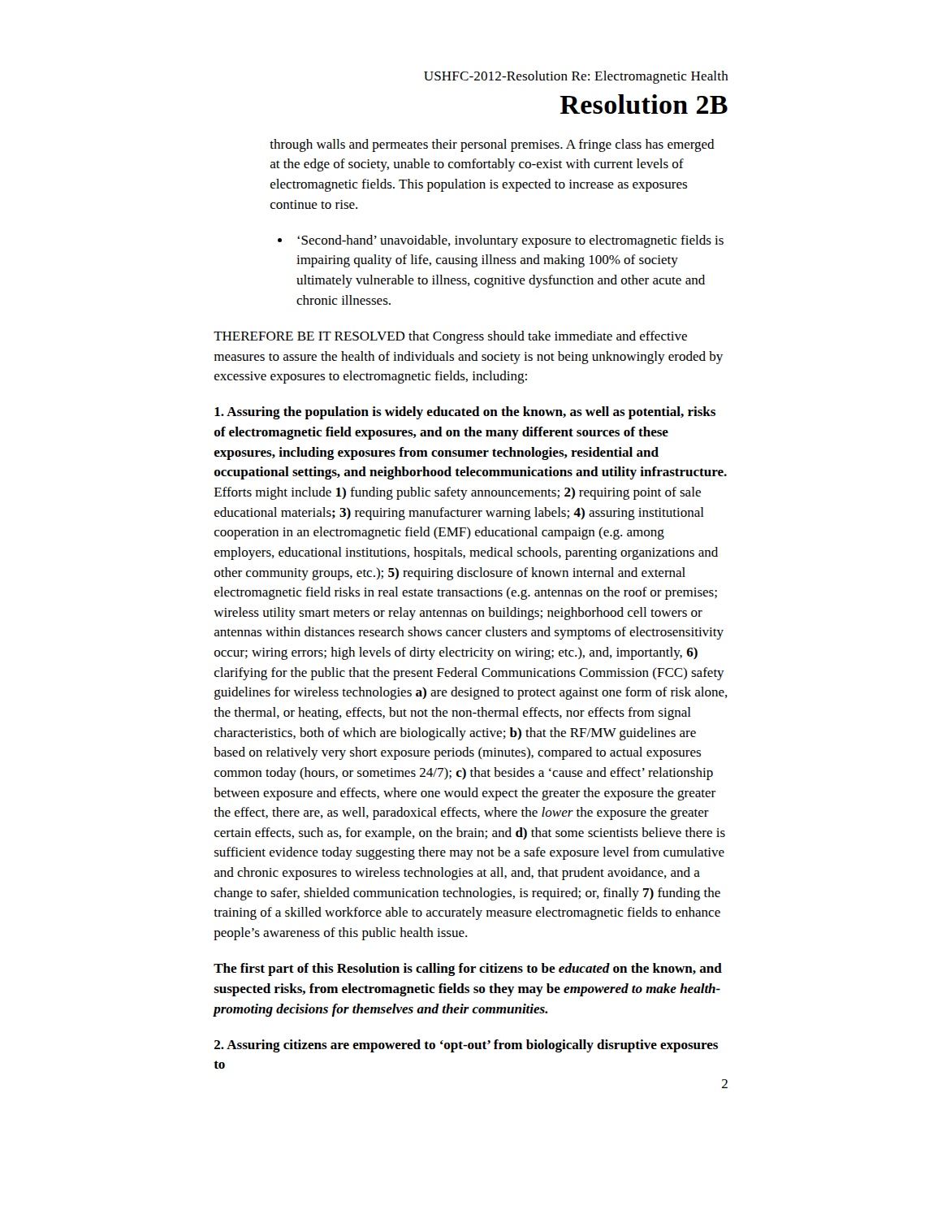USHFC-2012-Resolution Re: Electromagnetic Health
Resolution 2B
through walls and permeates their personal premises. A fringe class has emerged at the edge of society, unable to comfortably co-exist with current levels of electromagnetic fields. This population is expected to increase as exposures continue to rise.
‘Second-hand’ unavoidable, involuntary exposure to electromagnetic fields is impairing quality of life, causing illness and making 100% of society ultimately vulnerable to illness, cognitive dysfunction and other acute and chronic illnesses.
THEREFORE BE IT RESOLVED that Congress should take immediate and effective measures to assure the health of individuals and society is not being unknowingly eroded by excessive exposures to electromagnetic fields, including:
1. Assuring the population is widely educated on the known, as well as potential, risks of electromagnetic field exposures, and on the many different sources of these exposures, including exposures from consumer technologies, residential and occupational settings, and neighborhood telecommunications and utility infrastructure. Efforts might include 1) funding public safety announcements; 2) requiring point of sale educational materials; 3) requiring manufacturer warning labels; 4) assuring institutional cooperation in an electromagnetic field (EMF) educational campaign (e.g. among employers, educational institutions, hospitals, medical schools, parenting organizations and other community groups, etc.); 5) requiring disclosure of known internal and external electromagnetic field risks in real estate transactions (e.g. antennas on the roof or premises; wireless utility smart meters or relay antennas on buildings; neighborhood cell towers or antennas within distances research shows cancer clusters and symptoms of electrosensitivity occur; wiring errors; high levels of dirty electricity on wiring; etc.), and, importantly, 6) clarifying for the public that the present Federal Communications Commission (FCC) safety guidelines for wireless technologies a) are designed to protect against one form of risk alone, the thermal, or heating, effects, but not the non-thermal effects, nor effects from signal characteristics, both of which are biologically active; b) that the RF/MW guidelines are based on relatively very short exposure periods (minutes), compared to actual exposures common today (hours, or sometimes 24/7); c) that besides a ‘cause and effect’ relationship between exposure and effects, where one would expect the greater the exposure the greater the effect, there are, as well, paradoxical effects, where the lower the exposure the greater certain effects, such as, for example, on the brain; and d) that some scientists believe there is sufficient evidence today suggesting there may not be a safe exposure level from cumulative and chronic exposures to wireless technologies at all, and, that prudent avoidance, and a change to safer, shielded communication technologies, is required; or, finally 7) funding the training of a skilled workforce able to accurately measure electromagnetic fields to enhance people’s awareness of this public health issue.
The first part of this Resolution is calling for citizens to be educated on the known, and suspected risks, from electromagnetic fields so they may be empowered to make health-promoting decisions for themselves and their communities.
2. Assuring citizens are empowered to ‘opt-out’ from biologically disruptive exposures to
2